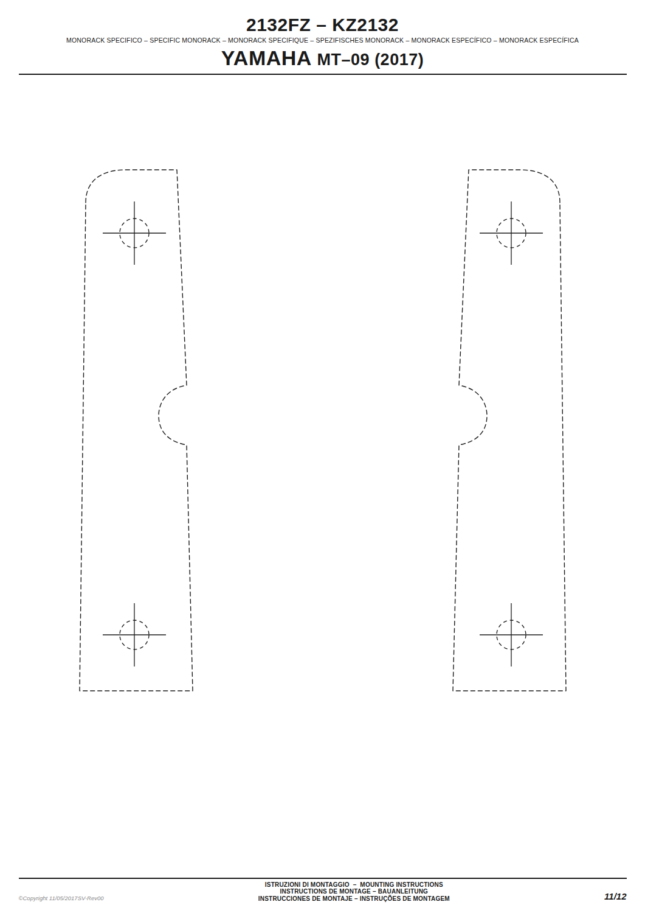2132FZ – KZ2132
MONORACK SPECIFICO – SPECIFIC MONORACK – MONORACK SPECIFIQUE – SPEZIFISCHES MONORACK – MONORACK ESPECÍFICO – MONORACK ESPECÍFICA
YAMAHA MT–09 (2017)
©Copyright 11/05/2017SV-Rev00
ISTRUZIONI DI MONTAGGIO – MOUNTING INSTRUCTIONS
INSTRUCTIONS DE MONTAGE – BAUANLEITUNG
INSTRUCCIONES DE MONTAJE – INSTRUÇÕES DE MONTAGEM
11/12